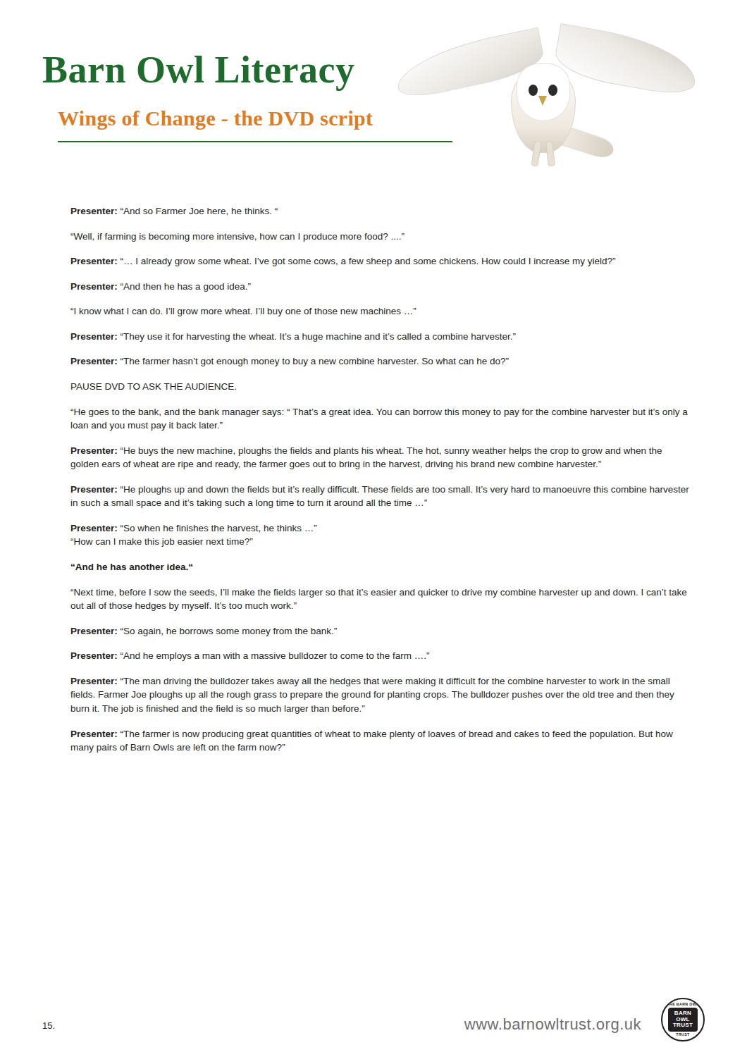Barn Owl Literacy
Wings of Change - the DVD script
Presenter: “And so Farmer Joe here, he thinks. “
“Well, if farming is becoming more intensive, how can I produce more food? ....”
Presenter: “… I already grow some wheat. I’ve got some cows, a few sheep and some chickens. How could I increase my yield?”
Presenter: “And then he has a good idea.”
“I know what I can do. I’ll grow more wheat. I’ll buy one of those new machines …”
Presenter: “They use it for harvesting the wheat. It’s a huge machine and it’s called a combine harvester.”
Presenter: “The farmer hasn’t got enough money to buy a new combine harvester. So what can he do?”
PAUSE DVD TO ASK THE AUDIENCE.
“He goes to the bank, and the bank manager says: “ That’s a great idea. You can borrow this money to pay for the combine harvester but it’s only a loan and you must pay it back later.”
Presenter: “He buys the new machine, ploughs the fields and plants his wheat. The hot, sunny weather helps the crop to grow and when the golden ears of wheat are ripe and ready, the farmer goes out to bring in the harvest, driving his brand new combine harvester.”
Presenter: “He ploughs up and down the fields but it’s really difficult. These fields are too small. It’s very hard to manoeuvre this combine harvester in such a small space and it’s taking such a long time to turn it around all the time …”
Presenter: “So when he finishes the harvest, he thinks …”
“How can I make this job easier next time?”
“And he has another idea.“
“Next time, before I sow the seeds, I’ll make the fields larger so that it’s easier and quicker to drive my combine harvester up and down. I can’t take out all of those hedges by myself. It’s too much work.”
Presenter: “So again, he borrows some money from the bank.”
Presenter: “And he employs a man with a massive bulldozer to come to the farm ….”
Presenter: “The man driving the bulldozer takes away all the hedges that were making it difficult for the combine harvester to work in the small fields. Farmer Joe ploughs up all the rough grass to prepare the ground for planting crops. The bulldozer pushes over the old tree and then they burn it. The job is finished and the field is so much larger than before.”
Presenter: “The farmer is now producing great quantities of wheat to make plenty of loaves of bread and cakes to feed the population. But how many pairs of Barn Owls are left on the farm now?”
15.
www.barnowltrust.org.uk
THE BARN OWL TRUST
BARN
OWL
TRUST